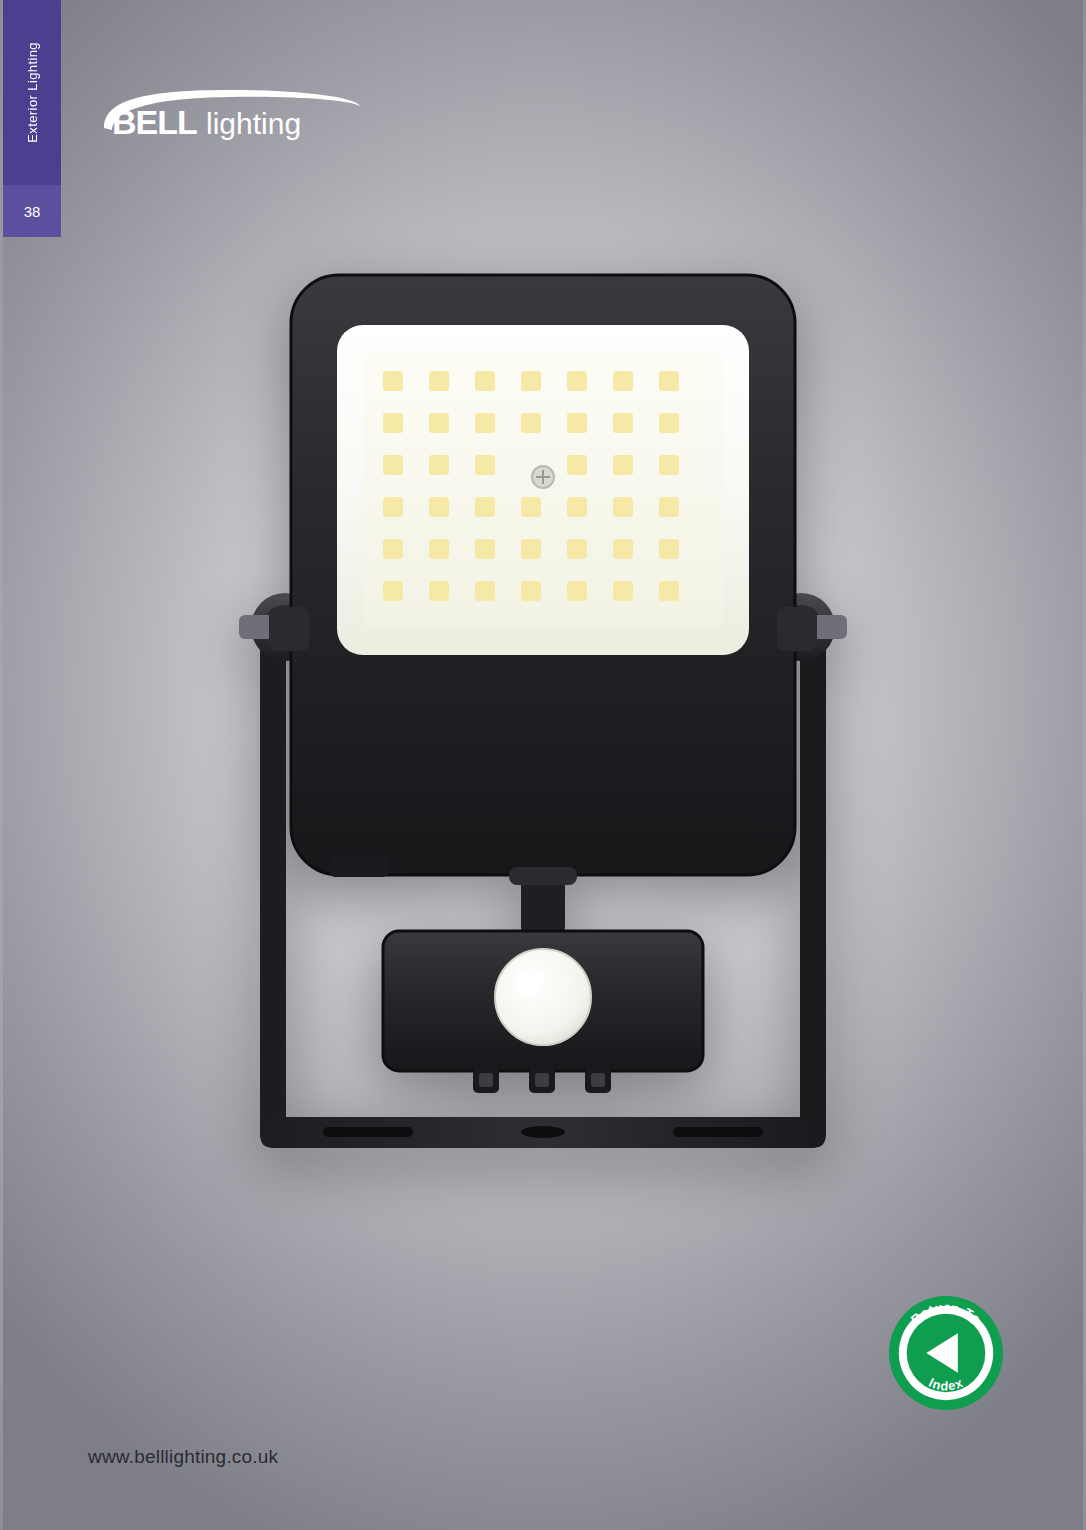Exterior Lighting
38
BELL lighting BELL lighting
LED Floodlight with PIR Sensor
Return To Index Return To Index
www.belllighting.co.uk